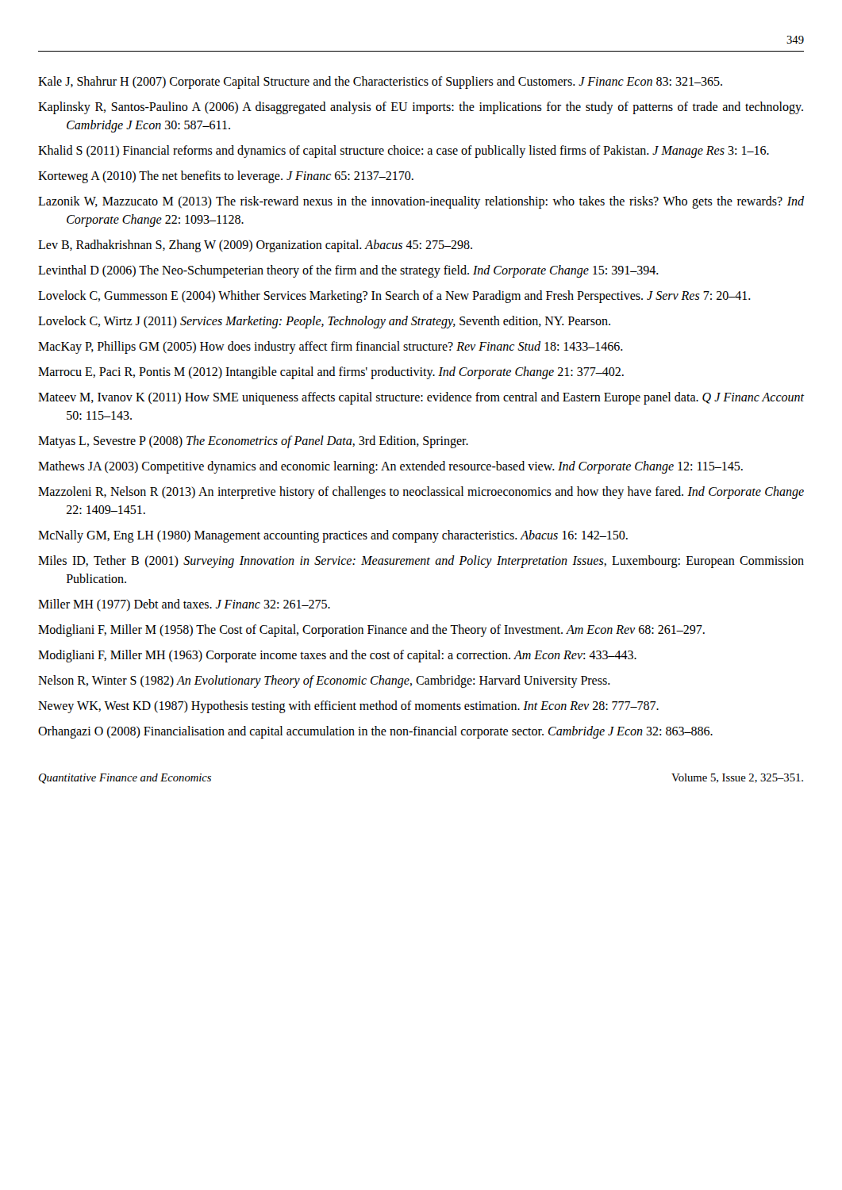349
Kale J, Shahrur H (2007) Corporate Capital Structure and the Characteristics of Suppliers and Customers. J Financ Econ 83: 321–365.
Kaplinsky R, Santos-Paulino A (2006) A disaggregated analysis of EU imports: the implications for the study of patterns of trade and technology. Cambridge J Econ 30: 587–611.
Khalid S (2011) Financial reforms and dynamics of capital structure choice: a case of publically listed firms of Pakistan. J Manage Res 3: 1–16.
Korteweg A (2010) The net benefits to leverage. J Financ 65: 2137–2170.
Lazonik W, Mazzucato M (2013) The risk-reward nexus in the innovation-inequality relationship: who takes the risks? Who gets the rewards? Ind Corporate Change 22: 1093–1128.
Lev B, Radhakrishnan S, Zhang W (2009) Organization capital. Abacus 45: 275–298.
Levinthal D (2006) The Neo-Schumpeterian theory of the firm and the strategy field. Ind Corporate Change 15: 391–394.
Lovelock C, Gummesson E (2004) Whither Services Marketing? In Search of a New Paradigm and Fresh Perspectives. J Serv Res 7: 20–41.
Lovelock C, Wirtz J (2011) Services Marketing: People, Technology and Strategy, Seventh edition, NY. Pearson.
MacKay P, Phillips GM (2005) How does industry affect firm financial structure? Rev Financ Stud 18: 1433–1466.
Marrocu E, Paci R, Pontis M (2012) Intangible capital and firms' productivity. Ind Corporate Change 21: 377–402.
Mateev M, Ivanov K (2011) How SME uniqueness affects capital structure: evidence from central and Eastern Europe panel data. Q J Financ Account 50: 115–143.
Matyas L, Sevestre P (2008) The Econometrics of Panel Data, 3rd Edition, Springer.
Mathews JA (2003) Competitive dynamics and economic learning: An extended resource-based view. Ind Corporate Change 12: 115–145.
Mazzoleni R, Nelson R (2013) An interpretive history of challenges to neoclassical microeconomics and how they have fared. Ind Corporate Change 22: 1409–1451.
McNally GM, Eng LH (1980) Management accounting practices and company characteristics. Abacus 16: 142–150.
Miles ID, Tether B (2001) Surveying Innovation in Service: Measurement and Policy Interpretation Issues, Luxembourg: European Commission Publication.
Miller MH (1977) Debt and taxes. J Financ 32: 261–275.
Modigliani F, Miller M (1958) The Cost of Capital, Corporation Finance and the Theory of Investment. Am Econ Rev 68: 261–297.
Modigliani F, Miller MH (1963) Corporate income taxes and the cost of capital: a correction. Am Econ Rev: 433–443.
Nelson R, Winter S (1982) An Evolutionary Theory of Economic Change, Cambridge: Harvard University Press.
Newey WK, West KD (1987) Hypothesis testing with efficient method of moments estimation. Int Econ Rev 28: 777–787.
Orhangazi O (2008) Financialisation and capital accumulation in the non-financial corporate sector. Cambridge J Econ 32: 863–886.
Quantitative Finance and Economics
Volume 5, Issue 2, 325–351.